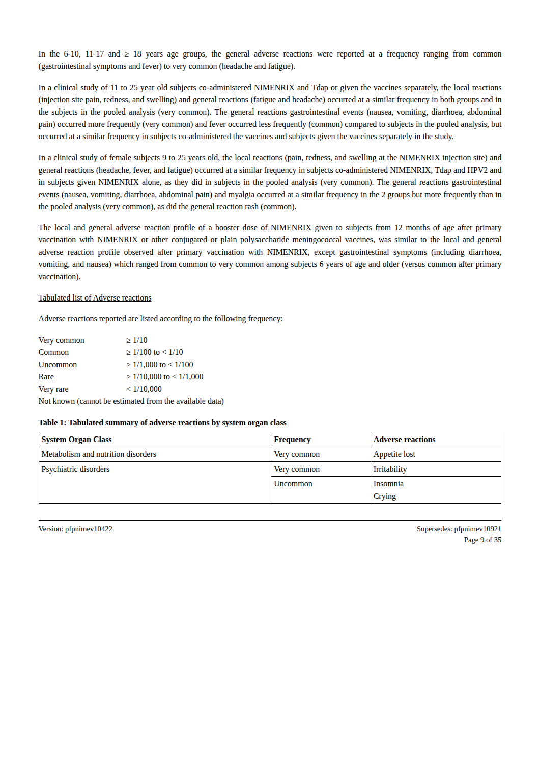In the 6-10, 11-17 and ≥ 18 years age groups, the general adverse reactions were reported at a frequency ranging from common (gastrointestinal symptoms and fever) to very common (headache and fatigue).
In a clinical study of 11 to 25 year old subjects co-administered NIMENRIX and Tdap or given the vaccines separately, the local reactions (injection site pain, redness, and swelling) and general reactions (fatigue and headache) occurred at a similar frequency in both groups and in the subjects in the pooled analysis (very common). The general reactions gastrointestinal events (nausea, vomiting, diarrhoea, abdominal pain) occurred more frequently (very common) and fever occurred less frequently (common) compared to subjects in the pooled analysis, but occurred at a similar frequency in subjects co-administered the vaccines and subjects given the vaccines separately in the study.
In a clinical study of female subjects 9 to 25 years old, the local reactions (pain, redness, and swelling at the NIMENRIX injection site) and general reactions (headache, fever, and fatigue) occurred at a similar frequency in subjects co-administered NIMENRIX, Tdap and HPV2 and in subjects given NIMENRIX alone, as they did in subjects in the pooled analysis (very common). The general reactions gastrointestinal events (nausea, vomiting, diarrhoea, abdominal pain) and myalgia occurred at a similar frequency in the 2 groups but more frequently than in the pooled analysis (very common), as did the general reaction rash (common).
The local and general adverse reaction profile of a booster dose of NIMENRIX given to subjects from 12 months of age after primary vaccination with NIMENRIX or other conjugated or plain polysaccharide meningococcal vaccines, was similar to the local and general adverse reaction profile observed after primary vaccination with NIMENRIX, except gastrointestinal symptoms (including diarrhoea, vomiting, and nausea) which ranged from common to very common among subjects 6 years of age and older (versus common after primary vaccination).
Tabulated list of Adverse reactions
Adverse reactions reported are listed according to the following frequency:
| Very common | ≥ 1/10 |
| Common | ≥ 1/100 to < 1/10 |
| Uncommon | ≥ 1/1,000 to < 1/100 |
| Rare | ≥ 1/10,000 to < 1/1,000 |
| Very rare | < 1/10,000 |
| Not known (cannot be estimated from the available data) |
Table 1: Tabulated summary of adverse reactions by system organ class
| System Organ Class | Frequency | Adverse reactions |
| --- | --- | --- |
| Metabolism and nutrition disorders | Very common | Appetite lost |
| Psychiatric disorders | Very common | Irritability |
| Uncommon | Insomnia Crying |
Version: pfpnimev10422
Supersedes: pfpnimev10921
Page 9 of 35